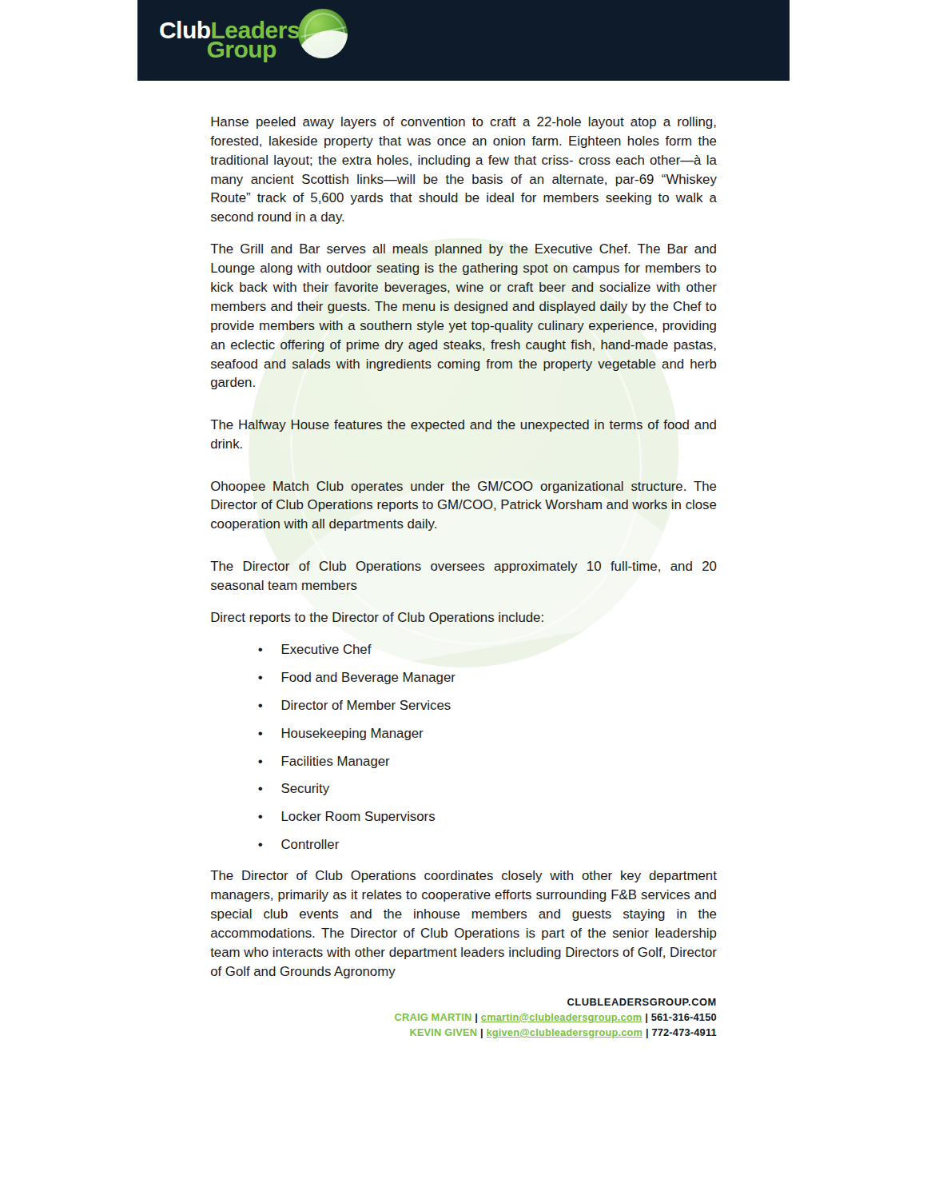ClubLeaders Group
Hanse peeled away layers of convention to craft a 22-hole layout atop a rolling, forested, lakeside property that was once an onion farm. Eighteen holes form the traditional layout; the extra holes, including a few that criss- cross each other—à la many ancient Scottish links—will be the basis of an alternate, par-69 “Whiskey Route” track of 5,600 yards that should be ideal for members seeking to walk a second round in a day.
The Grill and Bar serves all meals planned by the Executive Chef. The Bar and Lounge along with outdoor seating is the gathering spot on campus for members to kick back with their favorite beverages, wine or craft beer and socialize with other members and their guests. The menu is designed and displayed daily by the Chef to provide members with a southern style yet top-quality culinary experience, providing an eclectic offering of prime dry aged steaks, fresh caught fish, hand-made pastas, seafood and salads with ingredients coming from the property vegetable and herb garden.
The Halfway House features the expected and the unexpected in terms of food and drink.
Ohoopee Match Club operates under the GM/COO organizational structure. The Director of Club Operations reports to GM/COO, Patrick Worsham and works in close cooperation with all departments daily.
The Director of Club Operations oversees approximately 10 full-time, and 20 seasonal team members
Direct reports to the Director of Club Operations include:
Executive Chef
Food and Beverage Manager
Director of Member Services
Housekeeping Manager
Facilities Manager
Security
Locker Room Supervisors
Controller
The Director of Club Operations coordinates closely with other key department managers, primarily as it relates to cooperative efforts surrounding F&B services and special club events and the inhouse members and guests staying in the accommodations. The Director of Club Operations is part of the senior leadership team who interacts with other department leaders including Directors of Golf, Director of Golf and Grounds Agronomy
CLUBLEADERSGROUP.COM
CRAIG MARTIN | cmartin@clubleadersgroup.com | 561-316-4150
KEVIN GIVEN | kgiven@clubleadersgroup.com | 772-473-4911